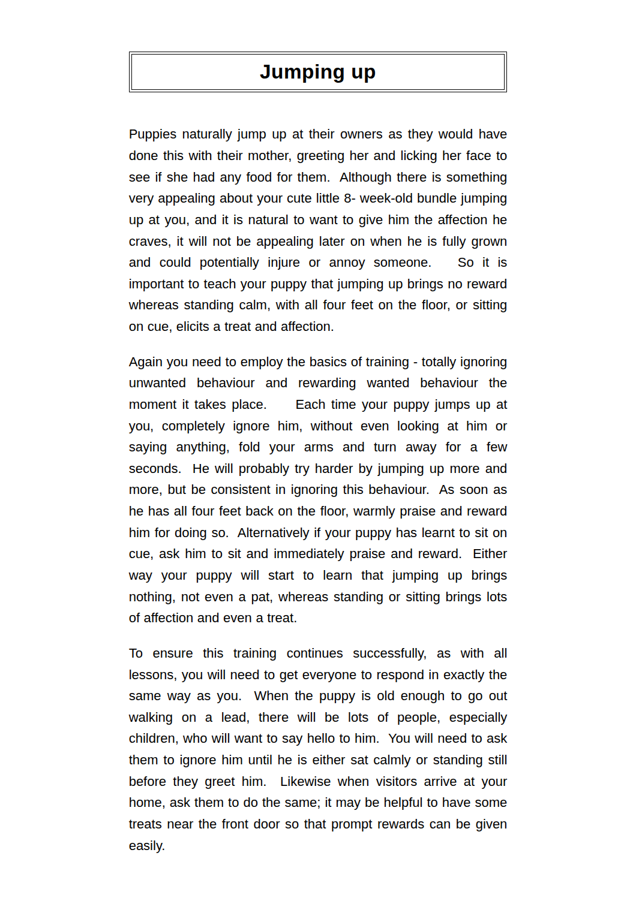Jumping up
Puppies naturally jump up at their owners as they would have done this with their mother, greeting her and licking her face to see if she had any food for them. Although there is something very appealing about your cute little 8- week-old bundle jumping up at you, and it is natural to want to give him the affection he craves, it will not be appealing later on when he is fully grown and could potentially injure or annoy someone. So it is important to teach your puppy that jumping up brings no reward whereas standing calm, with all four feet on the floor, or sitting on cue, elicits a treat and affection.
Again you need to employ the basics of training - totally ignoring unwanted behaviour and rewarding wanted behaviour the moment it takes place. Each time your puppy jumps up at you, completely ignore him, without even looking at him or saying anything, fold your arms and turn away for a few seconds. He will probably try harder by jumping up more and more, but be consistent in ignoring this behaviour. As soon as he has all four feet back on the floor, warmly praise and reward him for doing so. Alternatively if your puppy has learnt to sit on cue, ask him to sit and immediately praise and reward. Either way your puppy will start to learn that jumping up brings nothing, not even a pat, whereas standing or sitting brings lots of affection and even a treat.
To ensure this training continues successfully, as with all lessons, you will need to get everyone to respond in exactly the same way as you. When the puppy is old enough to go out walking on a lead, there will be lots of people, especially children, who will want to say hello to him. You will need to ask them to ignore him until he is either sat calmly or standing still before they greet him. Likewise when visitors arrive at your home, ask them to do the same; it may be helpful to have some treats near the front door so that prompt rewards can be given easily.